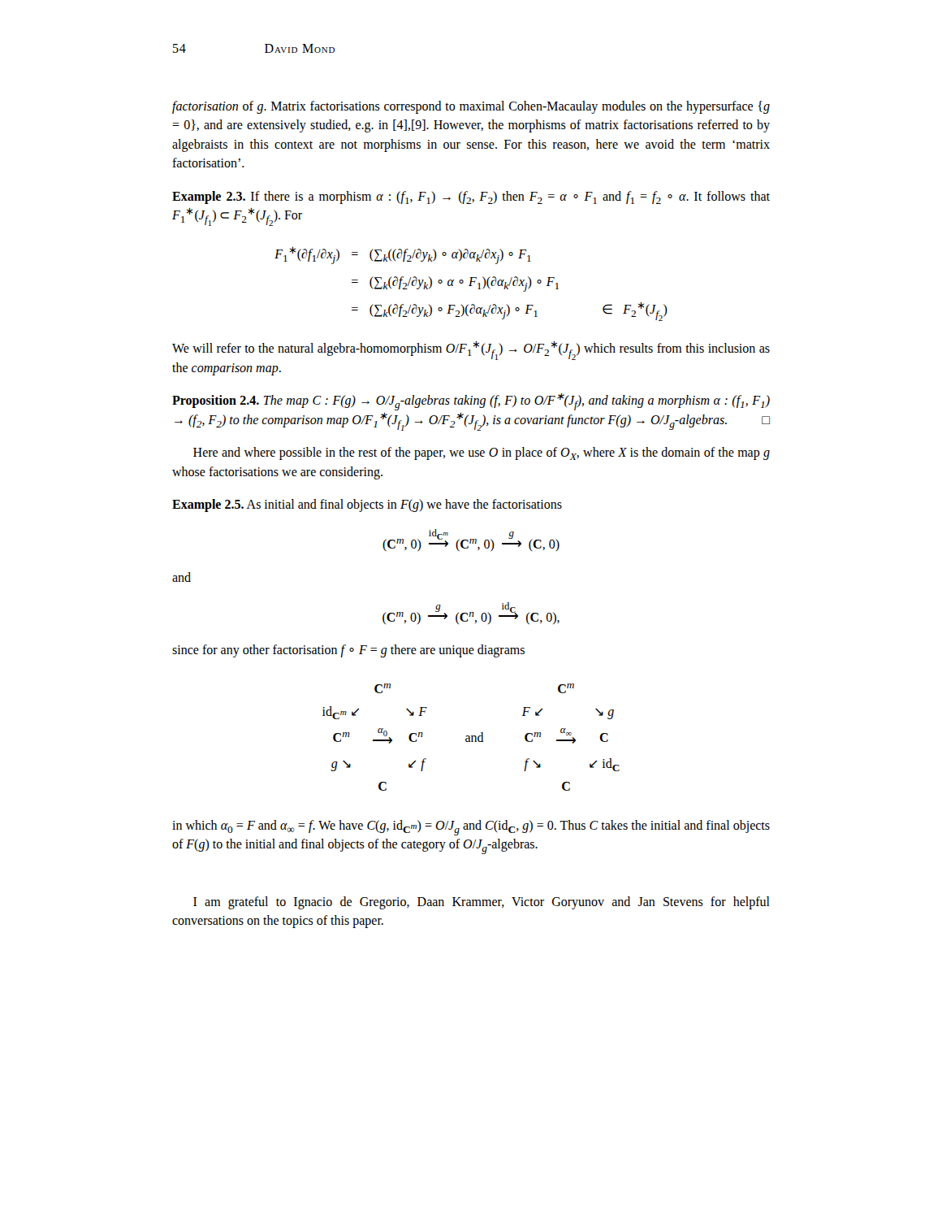54 David Mond
factorisation of g. Matrix factorisations correspond to maximal Cohen-Macaulay modules on the hypersurface {g = 0}, and are extensively studied, e.g. in [4],[9]. However, the morphisms of matrix factorisations referred to by algebraists in this context are not morphisms in our sense. For this reason, here we avoid the term ‘matrix factorisation’.
Example 2.3. If there is a morphism α : (f1, F1) → (f2, F2) then F2 = α ∘ F1 and f1 = f2 ∘ α. It follows that F1∗(Jf1) ⊂ F2∗(Jf2). For
| F 1 ∗ (∂ f 1 /∂ x j ) | = | (∑ k ((∂ f 2 /∂ y k ) ∘ α )∂ α k /∂ x j ) ∘ F 1 | |
| | = | (∑ k (∂ f 2 /∂ y k ) ∘ α ∘ F 1 )(∂ α k /∂ x j ) ∘ F 1 | |
| | = | (∑ k (∂ f 2 /∂ y k ) ∘ F 2 )(∂ α k /∂ x j ) ∘ F 1 | ∈ F 2 ∗ ( J f 2 ) |
We will refer to the natural algebra-homomorphism O/F1∗(Jf1) → O/F2∗(Jf2) which results from this inclusion as the comparison map.
Proposition 2.4. The map C : F(g) → O/Jg-algebras taking (f, F) to O/F∗(Jf), and taking a morphism α : (f1, F1) → (f2, F2) to the comparison map O/F1∗(Jf1) → O/F2∗(Jf2), is a covariant functor F(g) → O/Jg-algebras. □
Here and where possible in the rest of the paper, we use O in place of OX, where X is the domain of the map g whose factorisations we are considering.
Example 2.5. As initial and final objects in F(g) we have the factorisations
(Cm, 0) idCm⟶ (Cm, 0) g⟶ (C, 0)
and
(Cm, 0) g⟶ (Cn, 0) idC⟶ (C, 0),
since for any other factorisation f ∘ F = g there are unique diagrams
| | C m | |
| id C m ↙ | | ↘ F |
| C m | α 0 ⟶ | C n |
| g ↘ | | ↙ f |
| | C | |
and
| | C m | |
| F ↙ | | ↘ g |
| C m | α ∞ ⟶ | C |
| f ↘ | | ↙ id C |
| | C | |
in which α0 = F and α∞ = f. We have C(g, idCm) = O/Jg and C(idC, g) = 0. Thus C takes the initial and final objects of F(g) to the initial and final objects of the category of O/Jg-algebras.
I am grateful to Ignacio de Gregorio, Daan Krammer, Victor Goryunov and Jan Stevens for helpful conversations on the topics of this paper.